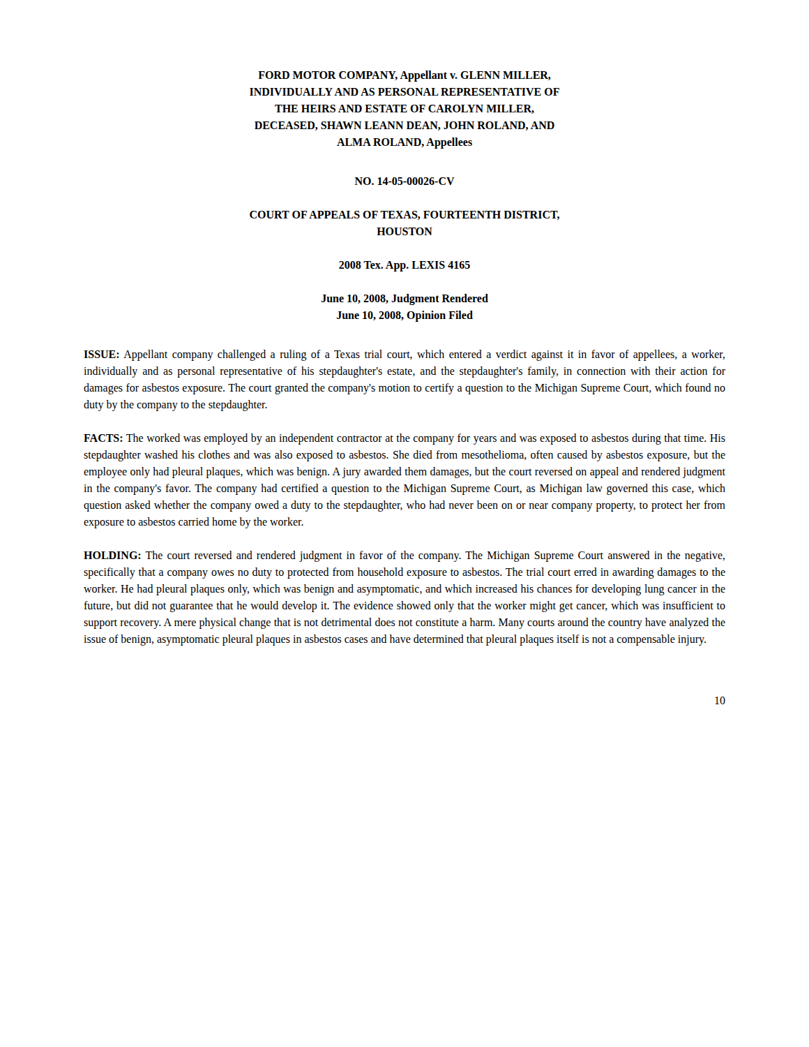FORD MOTOR COMPANY, Appellant v. GLENN MILLER,
INDIVIDUALLY AND AS PERSONAL REPRESENTATIVE OF
THE HEIRS AND ESTATE OF CAROLYN MILLER,
DECEASED, SHAWN LEANN DEAN, JOHN ROLAND, AND
ALMA ROLAND, Appellees
NO. 14-05-00026-CV
COURT OF APPEALS OF TEXAS, FOURTEENTH DISTRICT,
HOUSTON
2008 Tex. App. LEXIS 4165
June 10, 2008, Judgment Rendered
June 10, 2008, Opinion Filed
ISSUE: Appellant company challenged a ruling of a Texas trial court, which entered a verdict against it in favor of appellees, a worker, individually and as personal representative of his stepdaughter's estate, and the stepdaughter's family, in connection with their action for damages for asbestos exposure. The court granted the company's motion to certify a question to the Michigan Supreme Court, which found no duty by the company to the stepdaughter.
FACTS: The worked was employed by an independent contractor at the company for years and was exposed to asbestos during that time. His stepdaughter washed his clothes and was also exposed to asbestos. She died from mesothelioma, often caused by asbestos exposure, but the employee only had pleural plaques, which was benign. A jury awarded them damages, but the court reversed on appeal and rendered judgment in the company's favor. The company had certified a question to the Michigan Supreme Court, as Michigan law governed this case, which question asked whether the company owed a duty to the stepdaughter, who had never been on or near company property, to protect her from exposure to asbestos carried home by the worker.
HOLDING: The court reversed and rendered judgment in favor of the company. The Michigan Supreme Court answered in the negative, specifically that a company owes no duty to protected from household exposure to asbestos. The trial court erred in awarding damages to the worker. He had pleural plaques only, which was benign and asymptomatic, and which increased his chances for developing lung cancer in the future, but did not guarantee that he would develop it. The evidence showed only that the worker might get cancer, which was insufficient to support recovery. A mere physical change that is not detrimental does not constitute a harm. Many courts around the country have analyzed the issue of benign, asymptomatic pleural plaques in asbestos cases and have determined that pleural plaques itself is not a compensable injury.
10